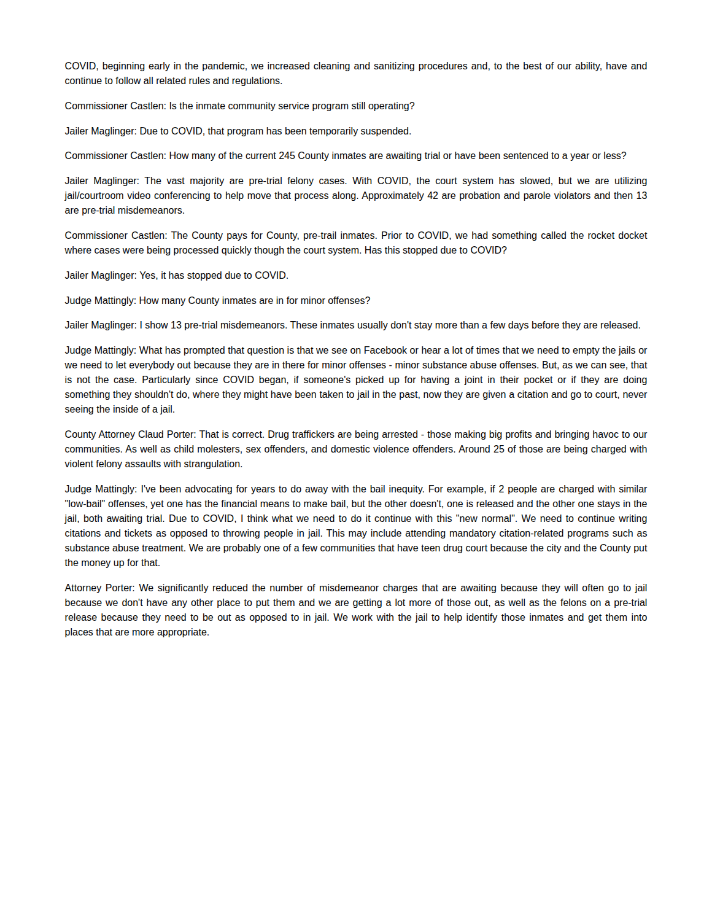COVID, beginning early in the pandemic, we increased cleaning and sanitizing procedures and, to the best of our ability, have and continue to follow all related rules and regulations.
Commissioner Castlen: Is the inmate community service program still operating?
Jailer Maglinger: Due to COVID, that program has been temporarily suspended.
Commissioner Castlen: How many of the current 245 County inmates are awaiting trial or have been sentenced to a year or less?
Jailer Maglinger: The vast majority are pre-trial felony cases. With COVID, the court system has slowed, but we are utilizing jail/courtroom video conferencing to help move that process along. Approximately 42 are probation and parole violators and then 13 are pre-trial misdemeanors.
Commissioner Castlen: The County pays for County, pre-trail inmates. Prior to COVID, we had something called the rocket docket where cases were being processed quickly though the court system. Has this stopped due to COVID?
Jailer Maglinger: Yes, it has stopped due to COVID.
Judge Mattingly: How many County inmates are in for minor offenses?
Jailer Maglinger: I show 13 pre-trial misdemeanors. These inmates usually don't stay more than a few days before they are released.
Judge Mattingly: What has prompted that question is that we see on Facebook or hear a lot of times that we need to empty the jails or we need to let everybody out because they are in there for minor offenses - minor substance abuse offenses. But, as we can see, that is not the case. Particularly since COVID began, if someone's picked up for having a joint in their pocket or if they are doing something they shouldn't do, where they might have been taken to jail in the past, now they are given a citation and go to court, never seeing the inside of a jail.
County Attorney Claud Porter: That is correct. Drug traffickers are being arrested - those making big profits and bringing havoc to our communities. As well as child molesters, sex offenders, and domestic violence offenders. Around 25 of those are being charged with violent felony assaults with strangulation.
Judge Mattingly: I've been advocating for years to do away with the bail inequity. For example, if 2 people are charged with similar "low-bail" offenses, yet one has the financial means to make bail, but the other doesn't, one is released and the other one stays in the jail, both awaiting trial. Due to COVID, I think what we need to do it continue with this "new normal". We need to continue writing citations and tickets as opposed to throwing people in jail. This may include attending mandatory citation-related programs such as substance abuse treatment. We are probably one of a few communities that have teen drug court because the city and the County put the money up for that.
Attorney Porter: We significantly reduced the number of misdemeanor charges that are awaiting because they will often go to jail because we don't have any other place to put them and we are getting a lot more of those out, as well as the felons on a pre-trial release because they need to be out as opposed to in jail. We work with the jail to help identify those inmates and get them into places that are more appropriate.